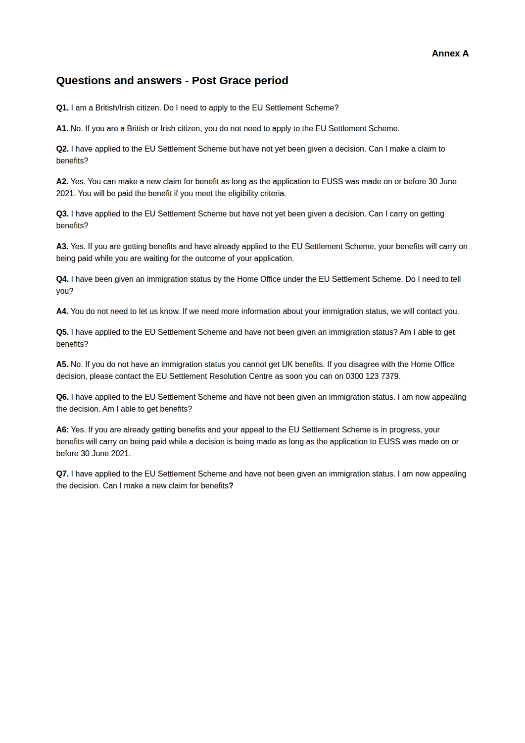Annex A
Questions and answers - Post Grace period
Q1. I am a British/Irish citizen. Do I need to apply to the EU Settlement Scheme?
A1. No. If you are a British or Irish citizen, you do not need to apply to the EU Settlement Scheme.
Q2. I have applied to the EU Settlement Scheme but have not yet been given a decision. Can I make a claim to benefits?
A2. Yes. You can make a new claim for benefit as long as the application to EUSS was made on or before 30 June 2021. You will be paid the benefit if you meet the eligibility criteria.
Q3. I have applied to the EU Settlement Scheme but have not yet been given a decision. Can I carry on getting benefits?
A3. Yes. If you are getting benefits and have already applied to the EU Settlement Scheme, your benefits will carry on being paid while you are waiting for the outcome of your application.
Q4. I have been given an immigration status by the Home Office under the EU Settlement Scheme. Do I need to tell you?
A4. You do not need to let us know. If we need more information about your immigration status, we will contact you.
Q5. I have applied to the EU Settlement Scheme and have not been given an immigration status? Am I able to get benefits?
A5. No. If you do not have an immigration status you cannot get UK benefits. If you disagree with the Home Office decision, please contact the EU Settlement Resolution Centre as soon you can on 0300 123 7379.
Q6. I have applied to the EU Settlement Scheme and have not been given an immigration status. I am now appealing the decision. Am I able to get benefits?
A6: Yes. If you are already getting benefits and your appeal to the EU Settlement Scheme is in progress, your benefits will carry on being paid while a decision is being made as long as the application to EUSS was made on or before 30 June 2021.
Q7. I have applied to the EU Settlement Scheme and have not been given an immigration status. I am now appealing the decision. Can I make a new claim for benefits?